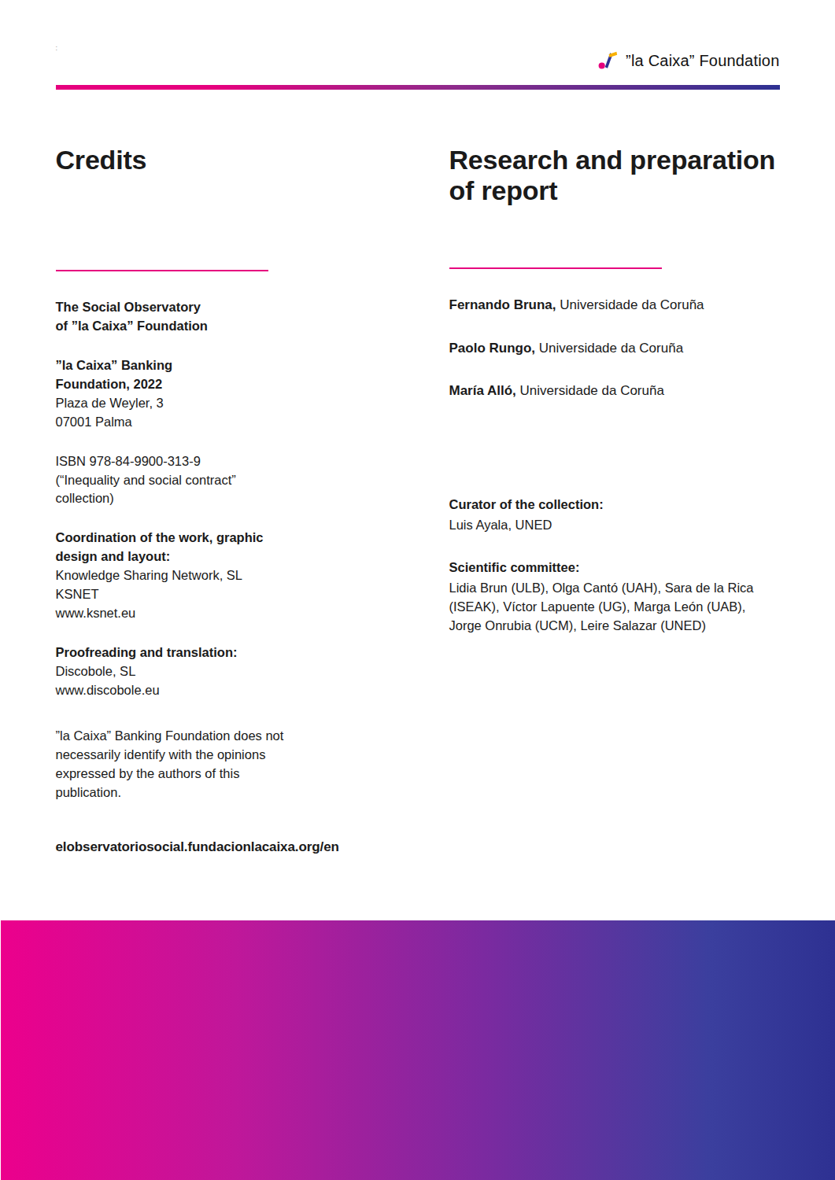:
”la Caixa” Foundation
Credits
The Social Observatory
of ”la Caixa” Foundation
”la Caixa” Banking
Foundation, 2022
Plaza de Weyler, 3
07001 Palma
ISBN 978-84-9900-313-9
(“Inequality and social contract”
collection)
Coordination of the work, graphic
design and layout:
Knowledge Sharing Network, SL
KSNET
www.ksnet.eu
Proofreading and translation:
Discobole, SL
www.discobole.eu
”la Caixa” Banking Foundation does not necessarily identify with the opinions expressed by the authors of this publication.
elobservatoriosocial.fundacionlacaixa.org/en
Research and preparation of report
Fernando Bruna, Universidade da Coruña
Paolo Rungo, Universidade da Coruña
María Alló, Universidade da Coruña
Curator of the collection:
Luis Ayala, UNED
Scientific committee:
Lidia Brun (ULB), Olga Cantó (UAH), Sara de la Rica (ISEAK), Víctor Lapuente (UG), Marga León (UAB), Jorge Onrubia (UCM), Leire Salazar (UNED)